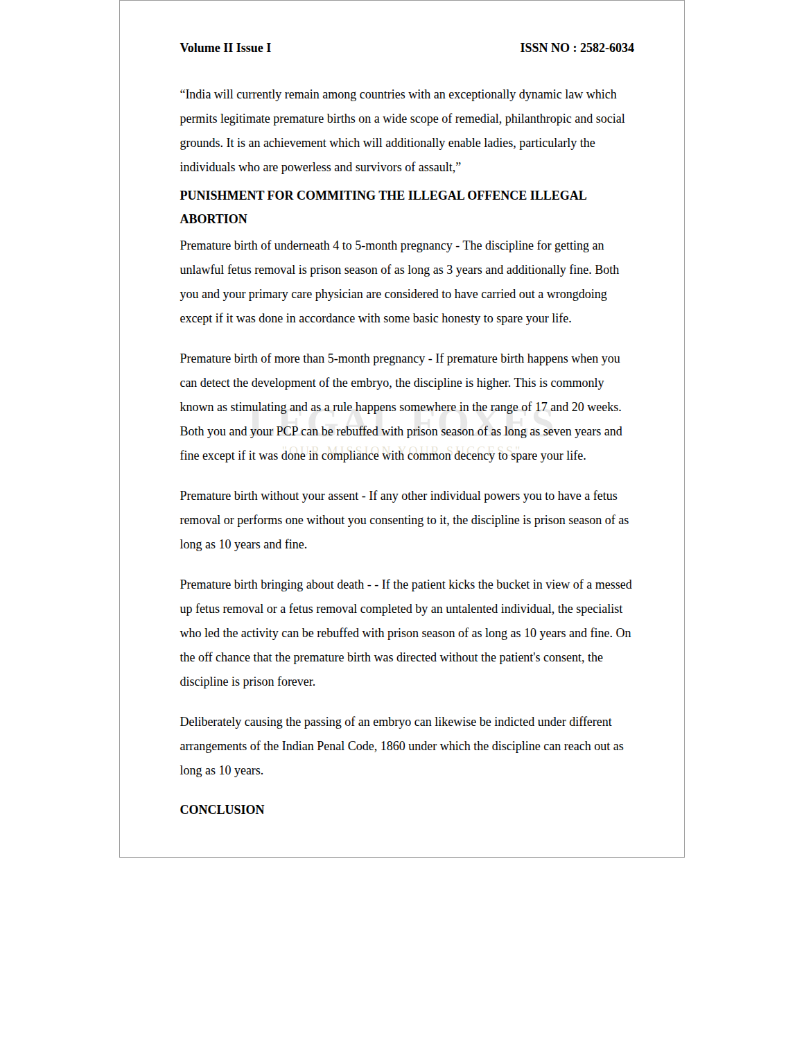LEGAL FOXES "OUR MISSION YOUR SUCCESS"
Volume II Issue I ISSN NO : 2582-6034
“India will currently remain among countries with an exceptionally dynamic law which permits legitimate premature births on a wide scope of remedial, philanthropic and social grounds. It is an achievement which will additionally enable ladies, particularly the individuals who are powerless and survivors of assault,”
PUNISHMENT FOR COMMITING THE ILLEGAL OFFENCE ILLEGAL ABORTION
Premature birth of underneath 4 to 5-month pregnancy - The discipline for getting an unlawful fetus removal is prison season of as long as 3 years and additionally fine. Both you and your primary care physician are considered to have carried out a wrongdoing except if it was done in accordance with some basic honesty to spare your life.
Premature birth of more than 5-month pregnancy - If premature birth happens when you can detect the development of the embryo, the discipline is higher. This is commonly known as stimulating and as a rule happens somewhere in the range of 17 and 20 weeks. Both you and your PCP can be rebuffed with prison season of as long as seven years and fine except if it was done in compliance with common decency to spare your life.
Premature birth without your assent - If any other individual powers you to have a fetus removal or performs one without you consenting to it, the discipline is prison season of as long as 10 years and fine.
Premature birth bringing about death - - If the patient kicks the bucket in view of a messed up fetus removal or a fetus removal completed by an untalented individual, the specialist who led the activity can be rebuffed with prison season of as long as 10 years and fine. On the off chance that the premature birth was directed without the patient's consent, the discipline is prison forever.
Deliberately causing the passing of an embryo can likewise be indicted under different arrangements of the Indian Penal Code, 1860 under which the discipline can reach out as long as 10 years.
CONCLUSION